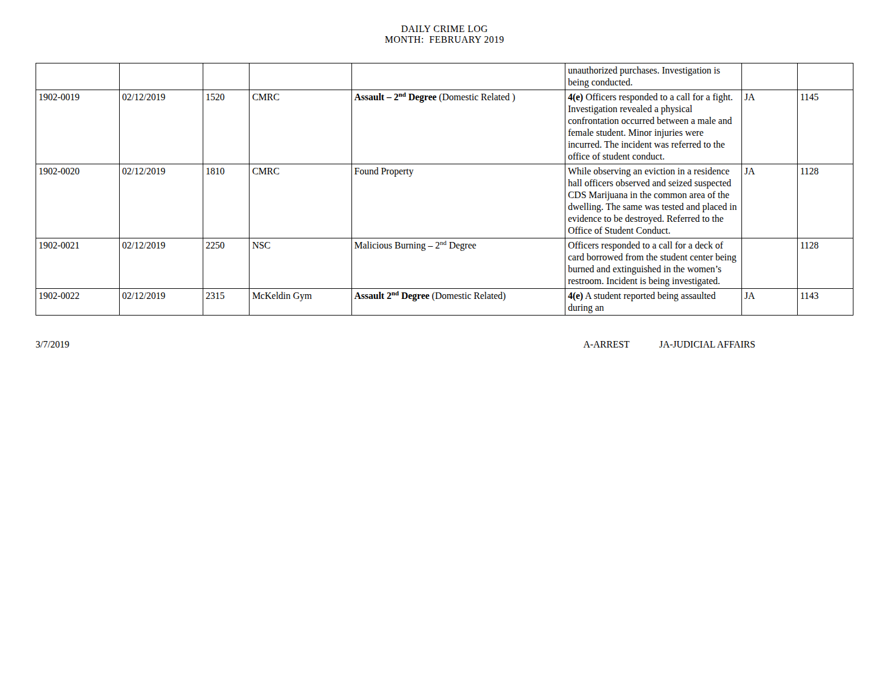DAILY CRIME LOG
MONTH: FEBRUARY 2019
| | | | | | unauthorized purchases. Investigation is being conducted. | | |
| 1902-0019 | 02/12/2019 | 1520 | CMRC | Assault – 2 nd Degree (Domestic Related ) | 4(e) Officers responded to a call for a fight. Investigation revealed a physical confrontation occurred between a male and female student. Minor injuries were incurred. The incident was referred to the office of student conduct. | JA | 1145 |
| 1902-0020 | 02/12/2019 | 1810 | CMRC | Found Property | While observing an eviction in a residence hall officers observed and seized suspected CDS Marijuana in the common area of the dwelling. The same was tested and placed in evidence to be destroyed. Referred to the Office of Student Conduct. | JA | 1128 |
| 1902-0021 | 02/12/2019 | 2250 | NSC | Malicious Burning – 2 nd Degree | Officers responded to a call for a deck of card borrowed from the student center being burned and extinguished in the women’s restroom. Incident is being investigated. | | 1128 |
| 1902-0022 | 02/12/2019 | 2315 | McKeldin Gym | Assault 2 nd Degree (Domestic Related) | 4(e) A student reported being assaulted during an | JA | 1143 |
3/7/2019
A-ARREST JA-JUDICIAL AFFAIRS